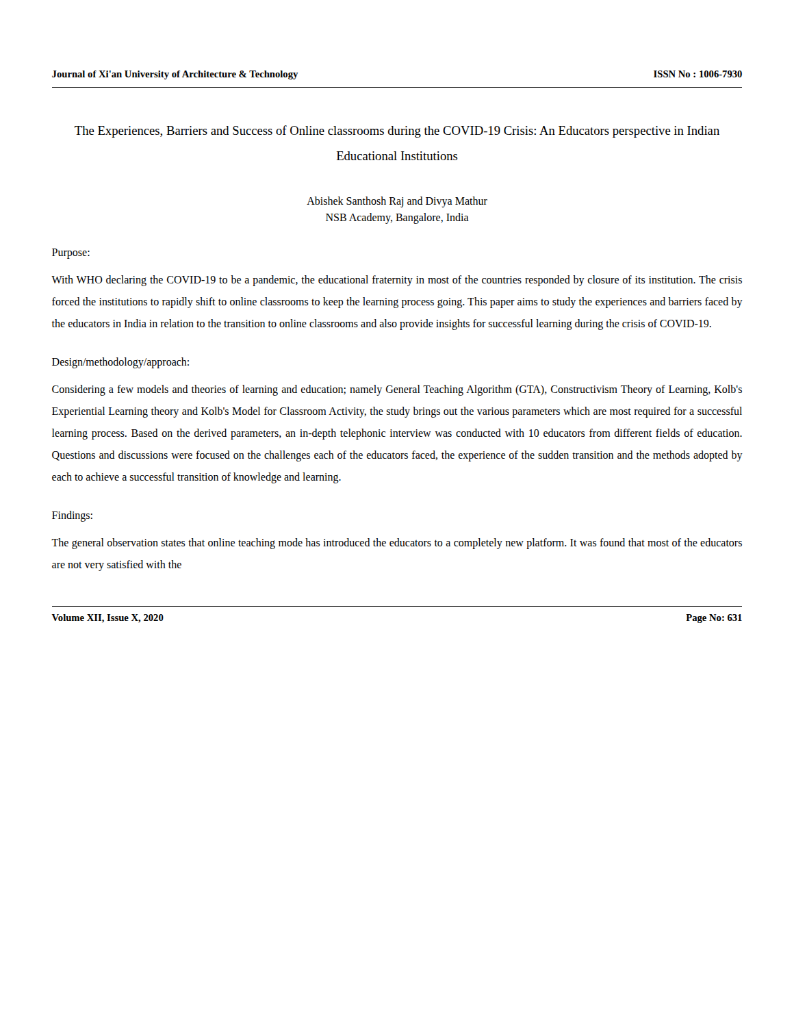Journal of Xi'an University of Architecture & Technology ISSN No : 1006-7930
The Experiences, Barriers and Success of Online classrooms during the COVID-19 Crisis: An Educators perspective in Indian Educational Institutions
Abishek Santhosh Raj and Divya Mathur
NSB Academy, Bangalore, India
Purpose:
With WHO declaring the COVID-19 to be a pandemic, the educational fraternity in most of the countries responded by closure of its institution. The crisis forced the institutions to rapidly shift to online classrooms to keep the learning process going. This paper aims to study the experiences and barriers faced by the educators in India in relation to the transition to online classrooms and also provide insights for successful learning during the crisis of COVID-19.
Design/methodology/approach:
Considering a few models and theories of learning and education; namely General Teaching Algorithm (GTA), Constructivism Theory of Learning, Kolb's Experiential Learning theory and Kolb's Model for Classroom Activity, the study brings out the various parameters which are most required for a successful learning process. Based on the derived parameters, an in-depth telephonic interview was conducted with 10 educators from different fields of education. Questions and discussions were focused on the challenges each of the educators faced, the experience of the sudden transition and the methods adopted by each to achieve a successful transition of knowledge and learning.
Findings:
The general observation states that online teaching mode has introduced the educators to a completely new platform. It was found that most of the educators are not very satisfied with the
Volume XII, Issue X, 2020 Page No: 631